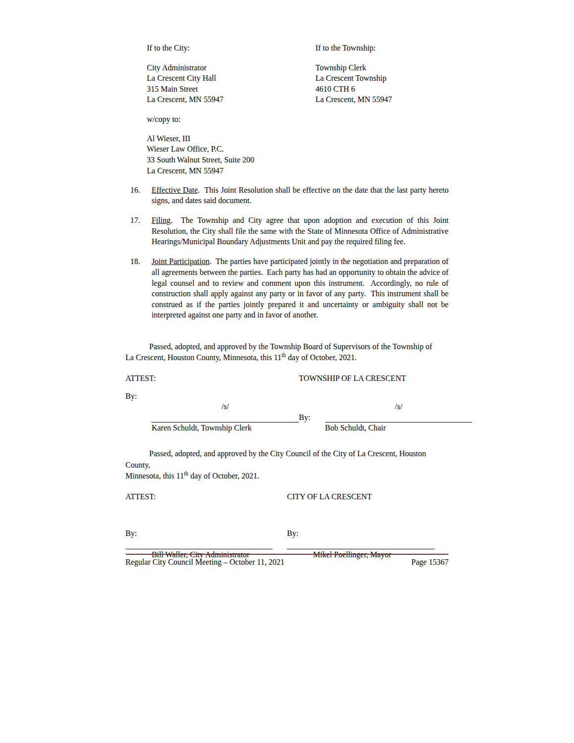| If to the City: | If to the Township: |
| City Administrator | Township Clerk |
| La Crescent City Hall | La Crescent Township |
| 315 Main Street | 4610 CTH 6 |
| La Crescent, MN 55947 | La Crescent, MN 55947 |
w/copy to:
Al Wieser, III
Wieser Law Office, P.C.
33 South Walnut Street, Suite 200
La Crescent, MN 55947
16. Effective Date. This Joint Resolution shall be effective on the date that the last party hereto signs, and dates said document.
17. Filing. The Township and City agree that upon adoption and execution of this Joint Resolution, the City shall file the same with the State of Minnesota Office of Administrative Hearings/Municipal Boundary Adjustments Unit and pay the required filing fee.
18. Joint Participation. The parties have participated jointly in the negotiation and preparation of all agreements between the parties. Each party has had an opportunity to obtain the advice of legal counsel and to review and comment upon this instrument. Accordingly, no rule of construction shall apply against any party or in favor of any party. This instrument shall be construed as if the parties jointly prepared it and uncertainty or ambiguity shall not be interpreted against one party and in favor of another.
Passed, adopted, and approved by the Township Board of Supervisors of the Township of
La Crescent, Houston County, Minnesota, this 11th day of October, 2021.
| ATTEST: | TOWNSHIP OF LA CRESCENT |
| By: /s/ | /s/ |
| | By: |
| Karen Schuldt, Township Clerk | Bob Schuldt, Chair |
Passed, adopted, and approved by the City Council of the City of La Crescent, Houston County,
Minnesota, this 11th day of October, 2021.
| ATTEST: | CITY OF LA CRESCENT |
| By: | By: |
| Bill Waller, City Administrator | Mikel Poellinger, Mayor |
Regular City Council Meeting – October 11, 2021 Page 15367